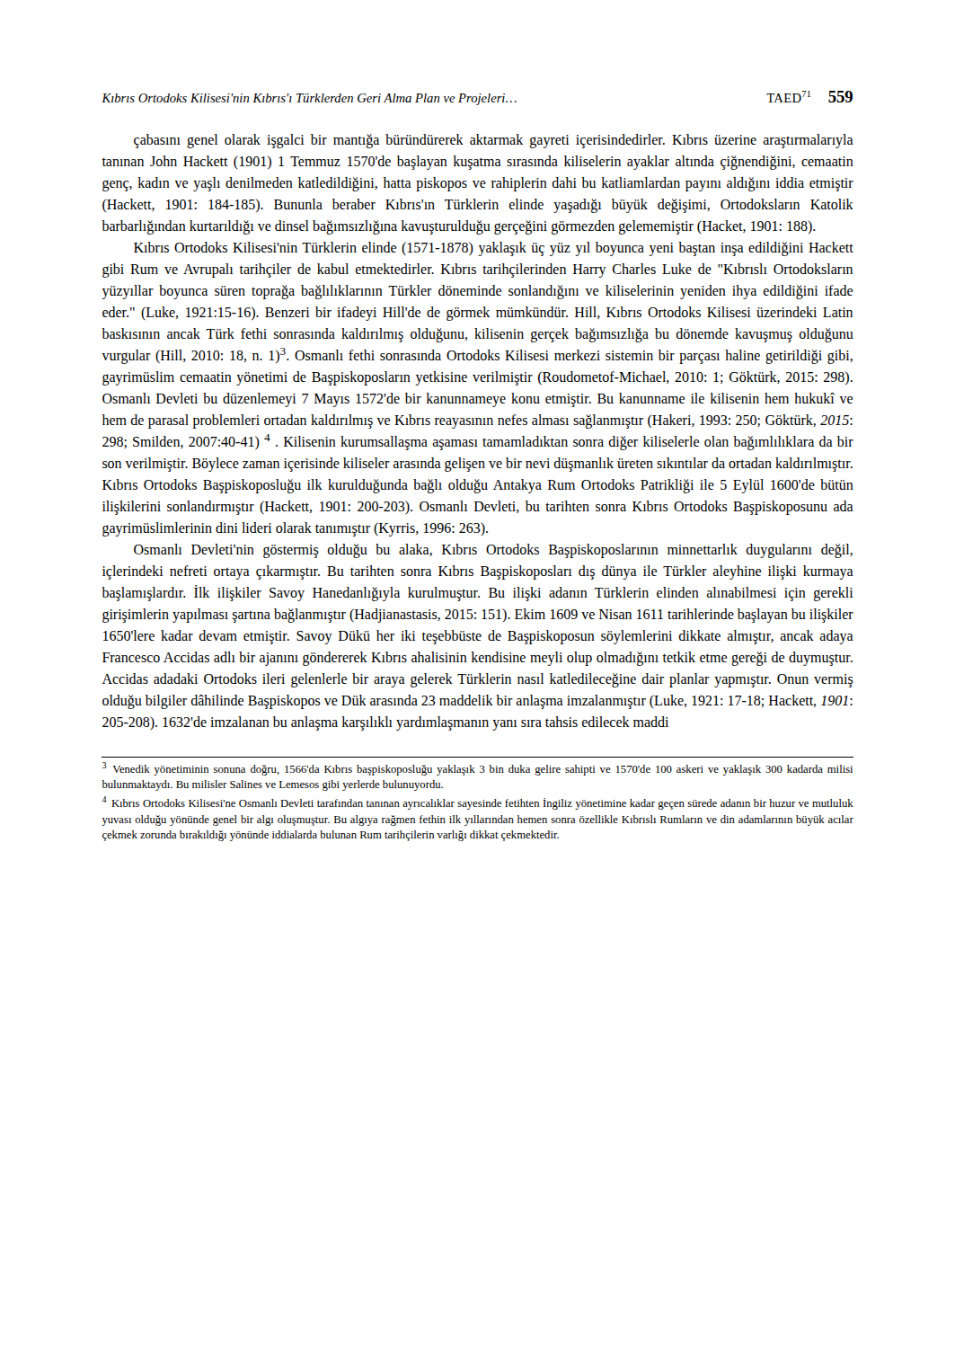Kıbrıs Ortodoks Kilisesi'nin Kıbrıs'ı Türklerden Geri Alma Plan ve Projeleri… TAED71 559
çabasını genel olarak işgalci bir mantığa büründürerek aktarmak gayreti içerisindedirler. Kıbrıs üzerine araştırmalarıyla tanınan John Hackett (1901) 1 Temmuz 1570'de başlayan kuşatma sırasında kiliselerin ayaklar altında çiğnendiğini, cemaatin genç, kadın ve yaşlı denilmeden katledildiğini, hatta piskopos ve rahiplerin dahi bu katliamlardan payını aldığını iddia etmiştir (Hackett, 1901: 184-185). Bununla beraber Kıbrıs'ın Türklerin elinde yaşadığı büyük değişimi, Ortodoksların Katolik barbarlığından kurtarıldığı ve dinsel bağımsızlığına kavuşturulduğu gerçeğini görmezden gelememiştir (Hacket, 1901: 188).
Kıbrıs Ortodoks Kilisesi'nin Türklerin elinde (1571-1878) yaklaşık üç yüz yıl boyunca yeni baştan inşa edildiğini Hackett gibi Rum ve Avrupalı tarihçiler de kabul etmektedirler. Kıbrıs tarihçilerinden Harry Charles Luke de "Kıbrıslı Ortodoksların yüzyıllar boyunca süren toprağa bağlılıklarının Türkler döneminde sonlandığını ve kiliselerinin yeniden ihya edildiğini ifade eder." (Luke, 1921:15-16). Benzeri bir ifadeyi Hill'de de görmek mümkündür. Hill, Kıbrıs Ortodoks Kilisesi üzerindeki Latin baskısının ancak Türk fethi sonrasında kaldırılmış olduğunu, kilisenin gerçek bağımsızlığa bu dönemde kavuşmuş olduğunu vurgular (Hill, 2010: 18, n. 1)3. Osmanlı fethi sonrasında Ortodoks Kilisesi merkezi sistemin bir parçası haline getirildiği gibi, gayrimüslim cemaatin yönetimi de Başpiskoposların yetkisine verilmiştir (Roudometof-Michael, 2010: 1; Göktürk, 2015: 298). Osmanlı Devleti bu düzenlemeyi 7 Mayıs 1572'de bir kanunnameye konu etmiştir. Bu kanunname ile kilisenin hem hukukî ve hem de parasal problemleri ortadan kaldırılmış ve Kıbrıs reayasının nefes alması sağlanmıştır (Hakeri, 1993: 250; Göktürk, 2015: 298; Smilden, 2007:40-41) 4 . Kilisenin kurumsallaşma aşaması tamamladıktan sonra diğer kiliselerle olan bağımlılıklara da bir son verilmiştir. Böylece zaman içerisinde kiliseler arasında gelişen ve bir nevi düşmanlık üreten sıkıntılar da ortadan kaldırılmıştır. Kıbrıs Ortodoks Başpiskoposluğu ilk kurulduğunda bağlı olduğu Antakya Rum Ortodoks Patrikliği ile 5 Eylül 1600'de bütün ilişkilerini sonlandırmıştır (Hackett, 1901: 200-203). Osmanlı Devleti, bu tarihten sonra Kıbrıs Ortodoks Başpiskoposunu ada gayrimüslimlerinin dini lideri olarak tanımıştır (Kyrris, 1996: 263).
Osmanlı Devleti'nin göstermiş olduğu bu alaka, Kıbrıs Ortodoks Başpiskoposlarının minnettarlık duygularını değil, içlerindeki nefreti ortaya çıkarmıştır. Bu tarihten sonra Kıbrıs Başpiskoposları dış dünya ile Türkler aleyhine ilişki kurmaya başlamışlardır. İlk ilişkiler Savoy Hanedanlığıyla kurulmuştur. Bu ilişki adanın Türklerin elinden alınabilmesi için gerekli girişimlerin yapılması şartına bağlanmıştır (Hadjianastasis, 2015: 151). Ekim 1609 ve Nisan 1611 tarihlerinde başlayan bu ilişkiler 1650'lere kadar devam etmiştir. Savoy Dükü her iki teşebbüste de Başpiskoposun söylemlerini dikkate almıştır, ancak adaya Francesco Accidas adlı bir ajanını göndererek Kıbrıs ahalisinin kendisine meyli olup olmadığını tetkik etme gereği de duymuştur. Accidas adadaki Ortodoks ileri gelenlerle bir araya gelerek Türklerin nasıl katledileceğine dair planlar yapmıştır. Onun vermiş olduğu bilgiler dâhilinde Başpiskopos ve Dük arasında 23 maddelik bir anlaşma imzalanmıştır (Luke, 1921: 17-18; Hackett, 1901: 205-208). 1632'de imzalanan bu anlaşma karşılıklı yardımlaşmanın yanı sıra tahsis edilecek maddi
3 Venedik yönetiminin sonuna doğru, 1566'da Kıbrıs başpiskoposluğu yaklaşık 3 bin duka gelire sahipti ve 1570'de 100 askeri ve yaklaşık 300 kadarda milisi bulunmaktaydı. Bu milisler Salines ve Lemesos gibi yerlerde bulunuyordu.
4 Kıbrıs Ortodoks Kilisesi'ne Osmanlı Devleti tarafından tanınan ayrıcalıklar sayesinde fetihten İngiliz yönetimine kadar geçen sürede adanın bir huzur ve mutluluk yuvası olduğu yönünde genel bir algı oluşmuştur. Bu algıya rağmen fethin ilk yıllarından hemen sonra özellikle Kıbrıslı Rumların ve din adamlarının büyük acılar çekmek zorunda bırakıldığı yönünde iddialarda bulunan Rum tarihçilerin varlığı dikkat çekmektedir.